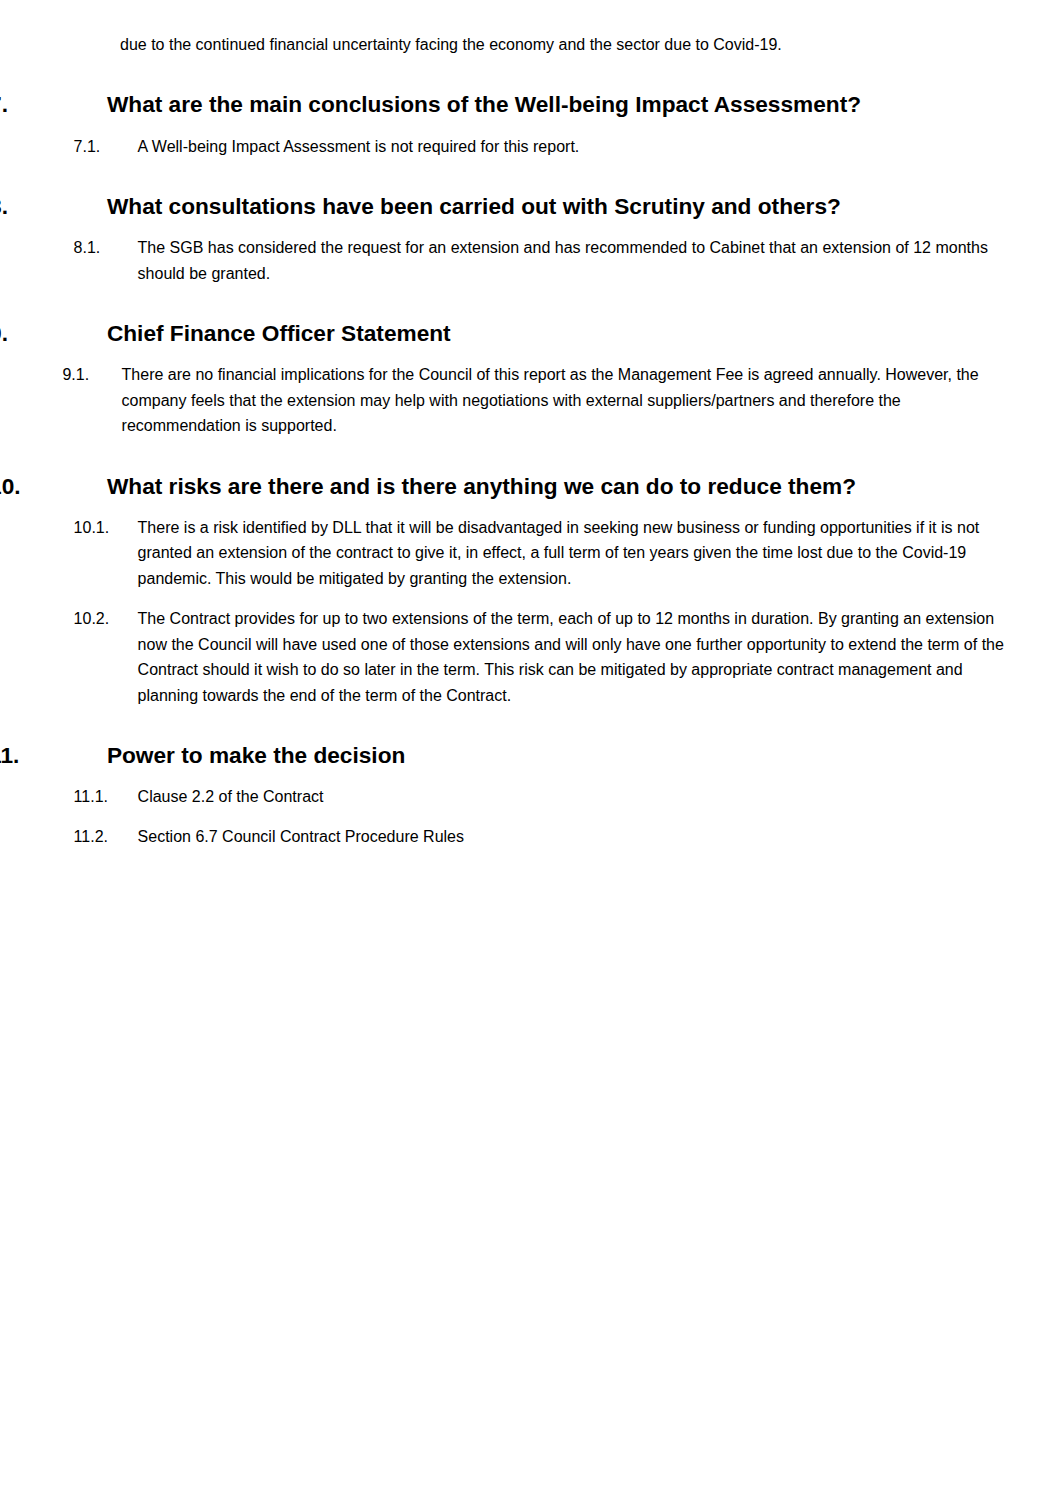due to the continued financial uncertainty facing the economy and the sector due to Covid-19.
7. What are the main conclusions of the Well-being Impact Assessment?
7.1. A Well-being Impact Assessment is not required for this report.
8. What consultations have been carried out with Scrutiny and others?
8.1. The SGB has considered the request for an extension and has recommended to Cabinet that an extension of 12 months should be granted.
9. Chief Finance Officer Statement
9.1. There are no financial implications for the Council of this report as the Management Fee is agreed annually. However, the company feels that the extension may help with negotiations with external suppliers/partners and therefore the recommendation is supported.
10. What risks are there and is there anything we can do to reduce them?
10.1. There is a risk identified by DLL that it will be disadvantaged in seeking new business or funding opportunities if it is not granted an extension of the contract to give it, in effect, a full term of ten years given the time lost due to the Covid-19 pandemic. This would be mitigated by granting the extension.
10.2. The Contract provides for up to two extensions of the term, each of up to 12 months in duration. By granting an extension now the Council will have used one of those extensions and will only have one further opportunity to extend the term of the Contract should it wish to do so later in the term. This risk can be mitigated by appropriate contract management and planning towards the end of the term of the Contract.
11. Power to make the decision
11.1. Clause 2.2 of the Contract
11.2. Section 6.7 Council Contract Procedure Rules